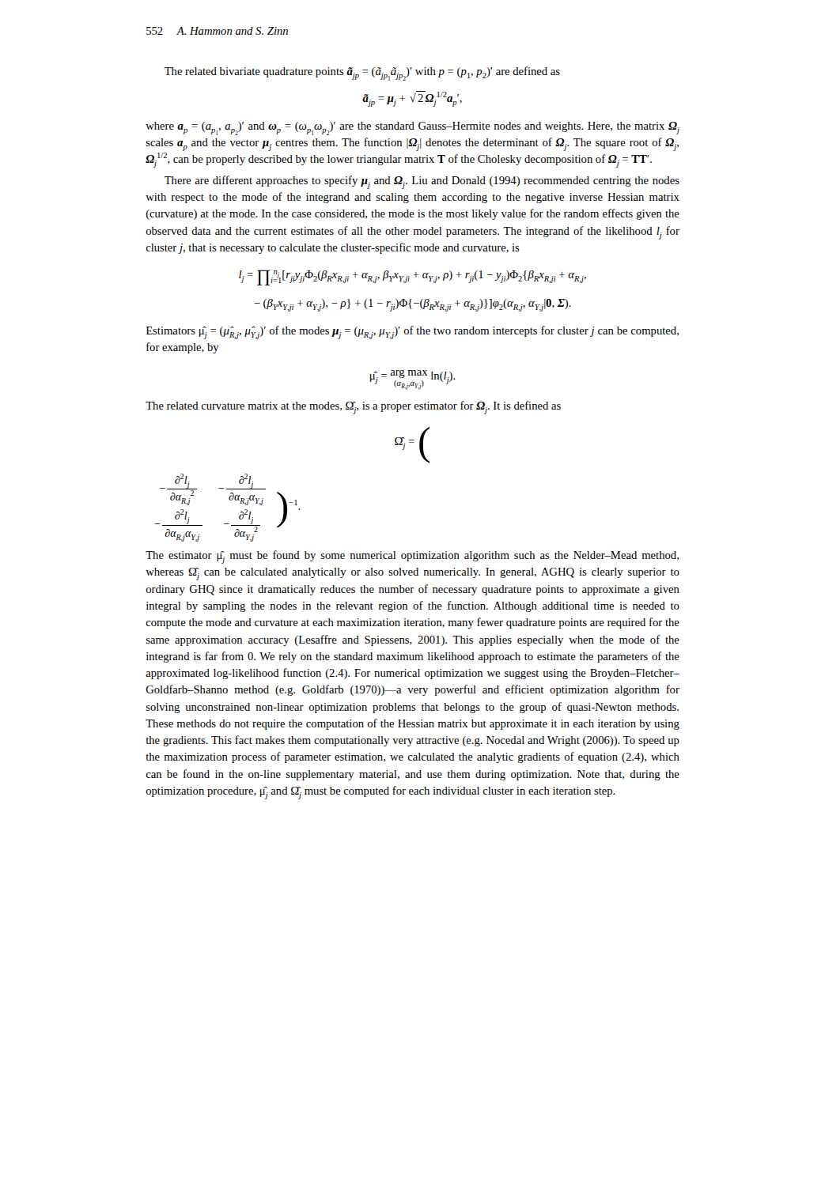552 A. Hammon and S. Zinn
The related bivariate quadrature points ãjp = (ãjp1ãjp2)′ with p = (p1, p2)′ are defined as
ãjp = μj + 2 Ωj1/2ap′,
where ap = (ap1, ap2)′ and ωp = (ωp1ωp2)′ are the standard Gauss–Hermite nodes and weights. Here, the matrix Ωj scales ap and the vector μj centres them. The function |Ωj| denotes the determinant of Ωj. The square root of Ωj, Ωj1/2, can be properly described by the lower triangular matrix T of the Cholesky decomposition of Ωj = TT′.
There are different approaches to specify μj and Ωj. Liu and Donald (1994) recommended centring the nodes with respect to the mode of the integrand and scaling them according to the negative inverse Hessian matrix (curvature) at the mode. In the case considered, the mode is the most likely value for the random effects given the observed data and the current estimates of all the other model parameters. The integrand of the likelihood lj for cluster j, that is necessary to calculate the cluster-specific mode and curvature, is
lj = ∏nj i=1[rjiyjiΦ2(βRxR,ji + αR,j, βYxY,ji + αY,j, ρ) + rji(1 − yji)Φ2{βRxR,ji + αR,j,
− (βYxY,ji + αY,j), − ρ} + (1 − rji)Φ{−(βRxR,ji + αR,j)}]φ2(αR,j, αY,j|0, Σ).
Estimators μ̂j = (μ̂R,j, μ̂Y,j)′ of the modes μj = (μR,j, μY,j)′ of the two random intercepts for cluster j can be computed, for example, by
μ̂j = arg max(αR,j,αY,j) ln(lj).
The related curvature matrix at the modes, Ω̂j, is a proper estimator for Ωj. It is defined as
Ω̂j = (
| − ∂ 2 l j ∂ α R , j 2 | − ∂ 2 l j ∂ α R , j α Y , j |
| − ∂ 2 l j ∂ α R , j α Y , j | − ∂ 2 l j ∂ α Y , j 2 |
)−1.
The estimator μ̂j must be found by some numerical optimization algorithm such as the Nelder–Mead method, whereas Ω̂j can be calculated analytically or also solved numerically. In general, AGHQ is clearly superior to ordinary GHQ since it dramatically reduces the number of necessary quadrature points to approximate a given integral by sampling the nodes in the relevant region of the function. Although additional time is needed to compute the mode and curvature at each maximization iteration, many fewer quadrature points are required for the same approximation accuracy (Lesaffre and Spiessens, 2001). This applies especially when the mode of the integrand is far from 0. We rely on the standard maximum likelihood approach to estimate the parameters of the approximated log-likelihood function (2.4). For numerical optimization we suggest using the Broyden–Fletcher–Goldfarb–Shanno method (e.g. Goldfarb (1970))—a very powerful and efficient optimization algorithm for solving unconstrained non-linear optimization problems that belongs to the group of quasi-Newton methods. These methods do not require the computation of the Hessian matrix but approximate it in each iteration by using the gradients. This fact makes them computationally very attractive (e.g. Nocedal and Wright (2006)). To speed up the maximization process of parameter estimation, we calculated the analytic gradients of equation (2.4), which can be found in the on-line supplementary material, and use them during optimization. Note that, during the optimization procedure, μ̂j and Ω̂j must be computed for each individual cluster in each iteration step.